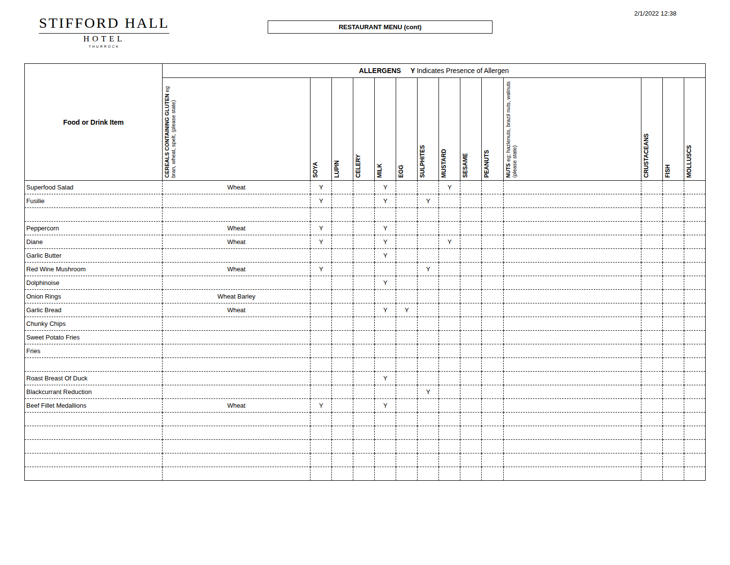STIFFORD HALL
HOTEL
THURROCK
RESTAURANT MENU (cont)
2/1/2022 12:38
| Food or Drink Item | ALLERGENS Y Indicates Presence of Allergen |
| --- | --- |
| CEREALS CONTAINING GLUTEN eg bran, wheat, spelt, (please state) | SOYA | LUPIN | CELERY | MILK | EGG | SULPHITES | MUSTARD | SESAME | PEANUTS | NUTS eg; hazlenuts, brazil nuts, walnuts (please state) | CRUSTACEANS | FISH | MOLLUSCS |
| Superfood Salad | Wheat | Y | | | Y | | | Y | | | | | | |
| Fusilie | | Y | | | Y | | Y | | | | | | | |
| Peppercorn | Wheat | Y | | | Y | | | | | | | | | |
| Diane | Wheat | Y | | | Y | | | Y | | | | | | |
| Garlic Butter | | | | | Y | | | | | | | | | |
| Red Wine Mushroom | Wheat | Y | | | | | Y | | | | | | | |
| Dolphinoise | | | | | Y | | | | | | | | | |
| Onion Rings | Wheat Barley | | | | | | | | | | | | | |
| Garlic Bread | Wheat | | | | Y | Y | | | | | | | | |
| Chunky Chips | | | | | | | | | | | | | | |
| Sweet Potato Fries | | | | | | | | | | | | | | |
| Fries | | | | | | | | | | | | | | |
| Roast Breast Of Duck | | | | | Y | | | | | | | | | |
| Blackcurrant Reduction | | | | | | | Y | | | | | | | |
| Beef Fillet Medallions | Wheat | Y | | | Y | | | | | | | | | |